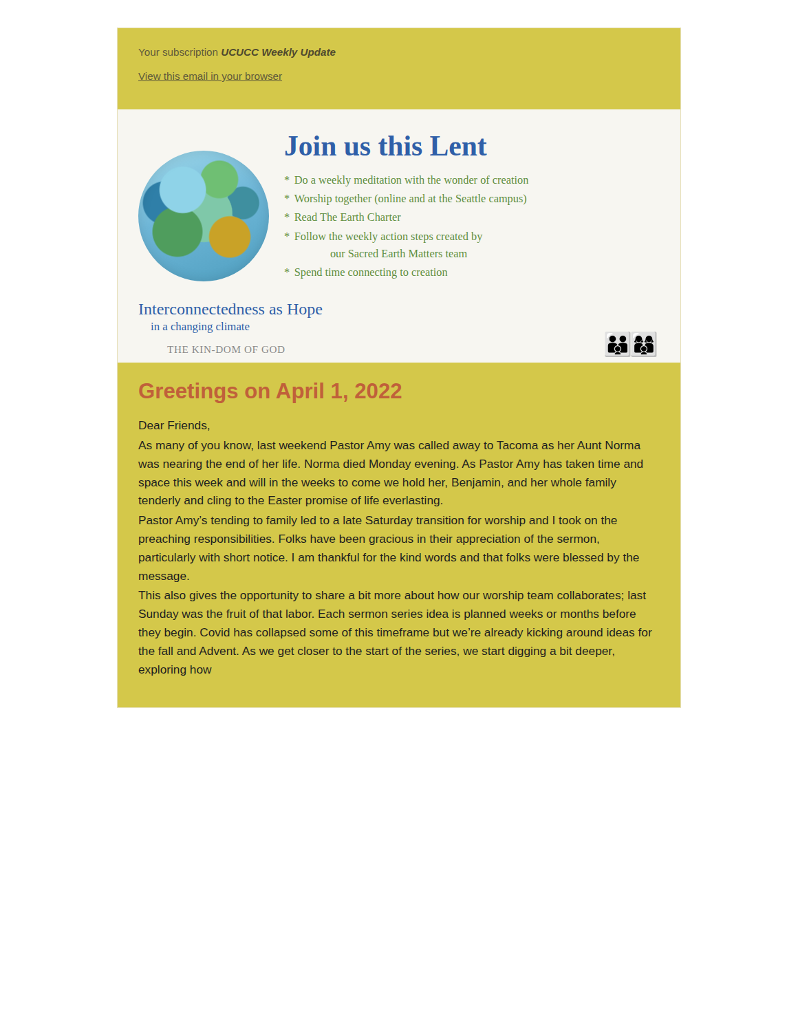Your subscription UCUCC Weekly Update
View this email in your browser
Join us this Lent
Do a weekly meditation with the wonder of creation
Worship together (online and at the Seattle campus)
Read The Earth Charter
Follow the weekly action steps created by our Sacred Earth Matters team
Spend time connecting to creation
Interconnectedness as Hope
in a changing climate
The Kin-dom of God
👪👩‍👩‍👦
Greetings on April 1, 2022
Dear Friends,
As many of you know, last weekend Pastor Amy was called away to Tacoma as her Aunt Norma was nearing the end of her life. Norma died Monday evening. As Pastor Amy has taken time and space this week and will in the weeks to come we hold her, Benjamin, and her whole family tenderly and cling to the Easter promise of life everlasting.
Pastor Amy’s tending to family led to a late Saturday transition for worship and I took on the preaching responsibilities. Folks have been gracious in their appreciation of the sermon, particularly with short notice. I am thankful for the kind words and that folks were blessed by the message.
This also gives the opportunity to share a bit more about how our worship team collaborates; last Sunday was the fruit of that labor. Each sermon series idea is planned weeks or months before they begin. Covid has collapsed some of this timeframe but we’re already kicking around ideas for the fall and Advent. As we get closer to the start of the series, we start digging a bit deeper, exploring how